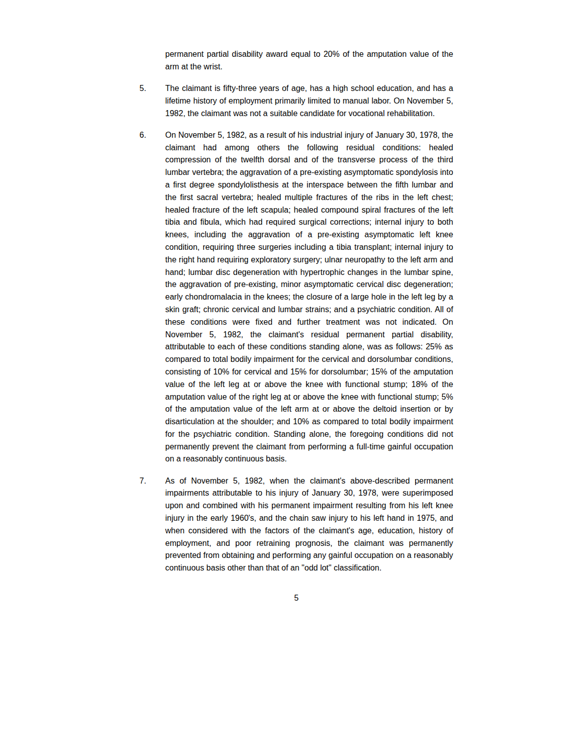permanent partial disability award equal to 20% of the amputation value of the arm at the wrist.
5. The claimant is fifty-three years of age, has a high school education, and has a lifetime history of employment primarily limited to manual labor. On November 5, 1982, the claimant was not a suitable candidate for vocational rehabilitation.
6. On November 5, 1982, as a result of his industrial injury of January 30, 1978, the claimant had among others the following residual conditions: healed compression of the twelfth dorsal and of the transverse process of the third lumbar vertebra; the aggravation of a pre-existing asymptomatic spondylosis into a first degree spondylolisthesis at the interspace between the fifth lumbar and the first sacral vertebra; healed multiple fractures of the ribs in the left chest; healed fracture of the left scapula; healed compound spiral fractures of the left tibia and fibula, which had required surgical corrections; internal injury to both knees, including the aggravation of a pre-existing asymptomatic left knee condition, requiring three surgeries including a tibia transplant; internal injury to the right hand requiring exploratory surgery; ulnar neuropathy to the left arm and hand; lumbar disc degeneration with hypertrophic changes in the lumbar spine, the aggravation of pre-existing, minor asymptomatic cervical disc degeneration; early chondromalacia in the knees; the closure of a large hole in the left leg by a skin graft; chronic cervical and lumbar strains; and a psychiatric condition. All of these conditions were fixed and further treatment was not indicated. On November 5, 1982, the claimant's residual permanent partial disability, attributable to each of these conditions standing alone, was as follows: 25% as compared to total bodily impairment for the cervical and dorsolumbar conditions, consisting of 10% for cervical and 15% for dorsolumbar; 15% of the amputation value of the left leg at or above the knee with functional stump; 18% of the amputation value of the right leg at or above the knee with functional stump; 5% of the amputation value of the left arm at or above the deltoid insertion or by disarticulation at the shoulder; and 10% as compared to total bodily impairment for the psychiatric condition. Standing alone, the foregoing conditions did not permanently prevent the claimant from performing a full-time gainful occupation on a reasonably continuous basis.
7. As of November 5, 1982, when the claimant's above-described permanent impairments attributable to his injury of January 30, 1978, were superimposed upon and combined with his permanent impairment resulting from his left knee injury in the early 1960's, and the chain saw injury to his left hand in 1975, and when considered with the factors of the claimant's age, education, history of employment, and poor retraining prognosis, the claimant was permanently prevented from obtaining and performing any gainful occupation on a reasonably continuous basis other than that of an "odd lot" classification.
5